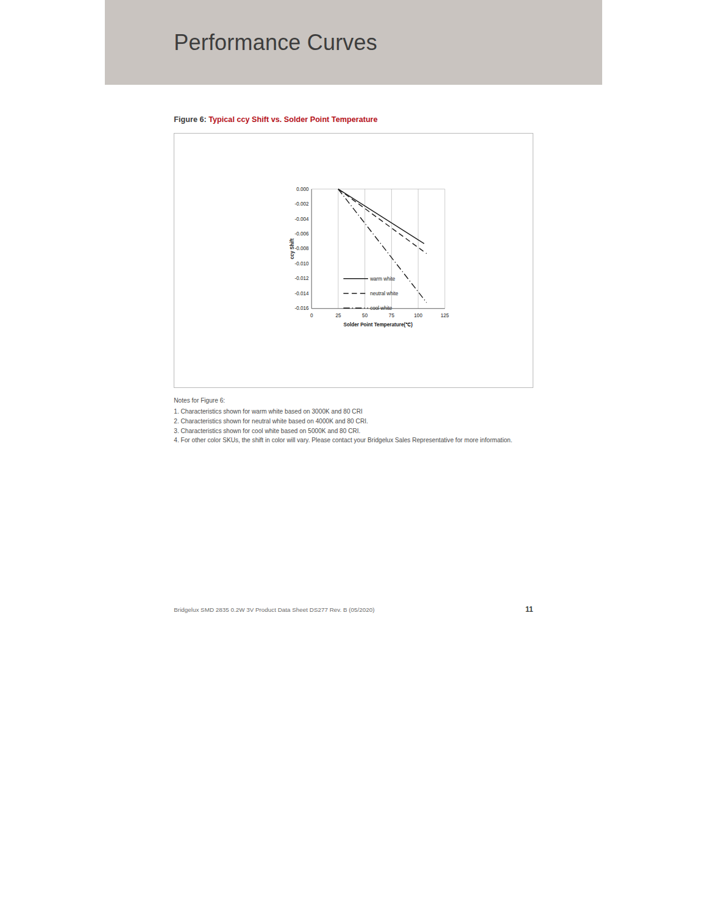Performance Curves
Figure 6: Typical ccy Shift vs. Solder Point Temperature
0.000 -0.002 -0.004 -0.006 -0.008 -0.010 -0.012 -0.014 -0.016 0 25 50 75 100 125 Solder Point Temperature(℃) ccy Shift warm white neutral white cool white
Notes for Figure 6:
1. Characteristics shown for warm white based on 3000K and 80 CRI
2. Characteristics shown for neutral white based on 4000K and 80 CRI.
3. Characteristics shown for cool white based on 5000K and 80 CRI.
4. For other color SKUs, the shift in color will vary. Please contact your Bridgelux Sales Representative for more information.
Bridgelux SMD 2835 0.2W 3V Product Data Sheet DS277 Rev. B (05/2020) 11